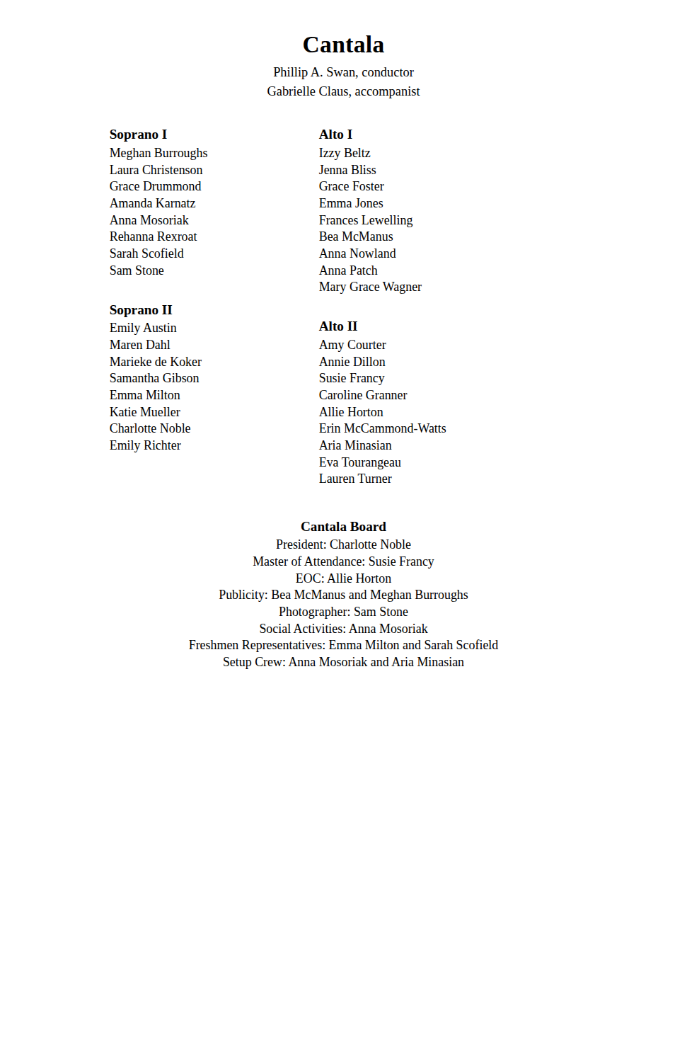Cantala
Phillip A. Swan, conductor
Gabrielle Claus, accompanist
Soprano I
Meghan Burroughs
Laura Christenson
Grace Drummond
Amanda Karnatz
Anna Mosoriak
Rehanna Rexroat
Sarah Scofield
Sam Stone
Soprano II
Emily Austin
Maren Dahl
Marieke de Koker
Samantha Gibson
Emma Milton
Katie Mueller
Charlotte Noble
Emily Richter
Alto I
Izzy Beltz
Jenna Bliss
Grace Foster
Emma Jones
Frances Lewelling
Bea McManus
Anna Nowland
Anna Patch
Mary Grace Wagner
Alto II
Amy Courter
Annie Dillon
Susie Francy
Caroline Granner
Allie Horton
Erin McCammond-Watts
Aria Minasian
Eva Tourangeau
Lauren Turner
Cantala Board
President: Charlotte Noble
Master of Attendance: Susie Francy
EOC: Allie Horton
Publicity: Bea McManus and Meghan Burroughs
Photographer: Sam Stone
Social Activities: Anna Mosoriak
Freshmen Representatives: Emma Milton and Sarah Scofield
Setup Crew: Anna Mosoriak and Aria Minasian